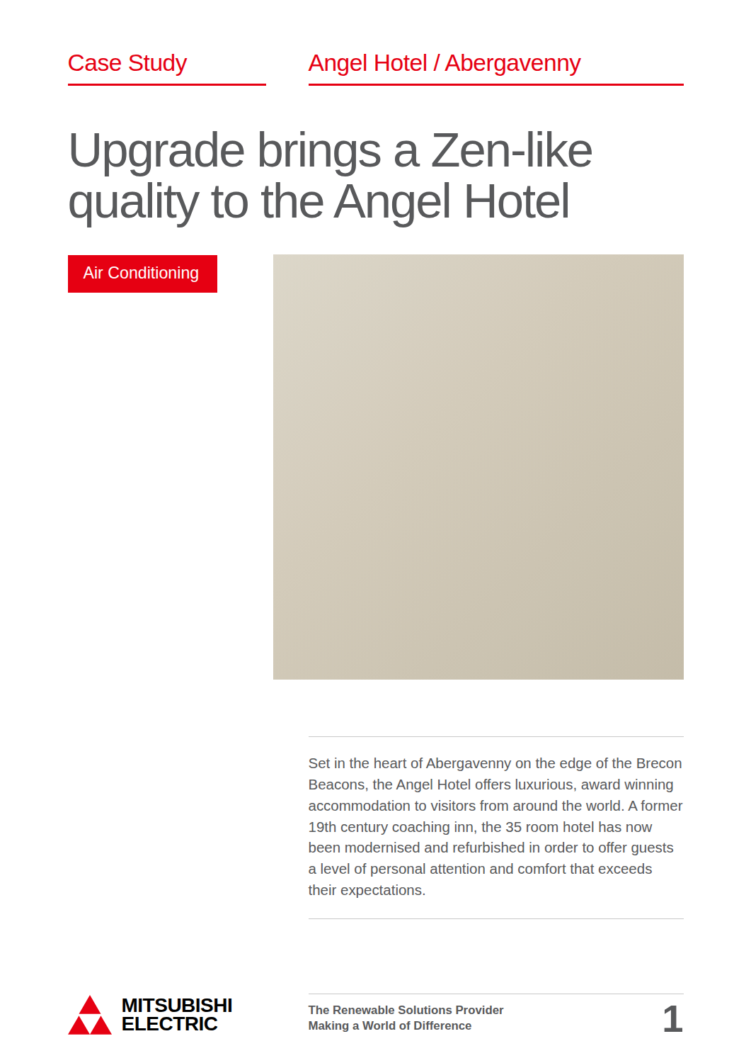Case Study
Angel Hotel / Abergavenny
Upgrade brings a Zen-like quality to the Angel Hotel
Air Conditioning
Set in the heart of Abergavenny on the edge of the Brecon Beacons, the Angel Hotel offers luxurious, award winning accommodation to visitors from around the world. A former 19th century coaching inn, the 35 room hotel has now been modernised and refurbished in order to offer guests a level of personal attention and comfort that exceeds their expectations.
MITSUBISHI ELECTRIC
The Renewable Solutions Provider
Making a World of Difference
1